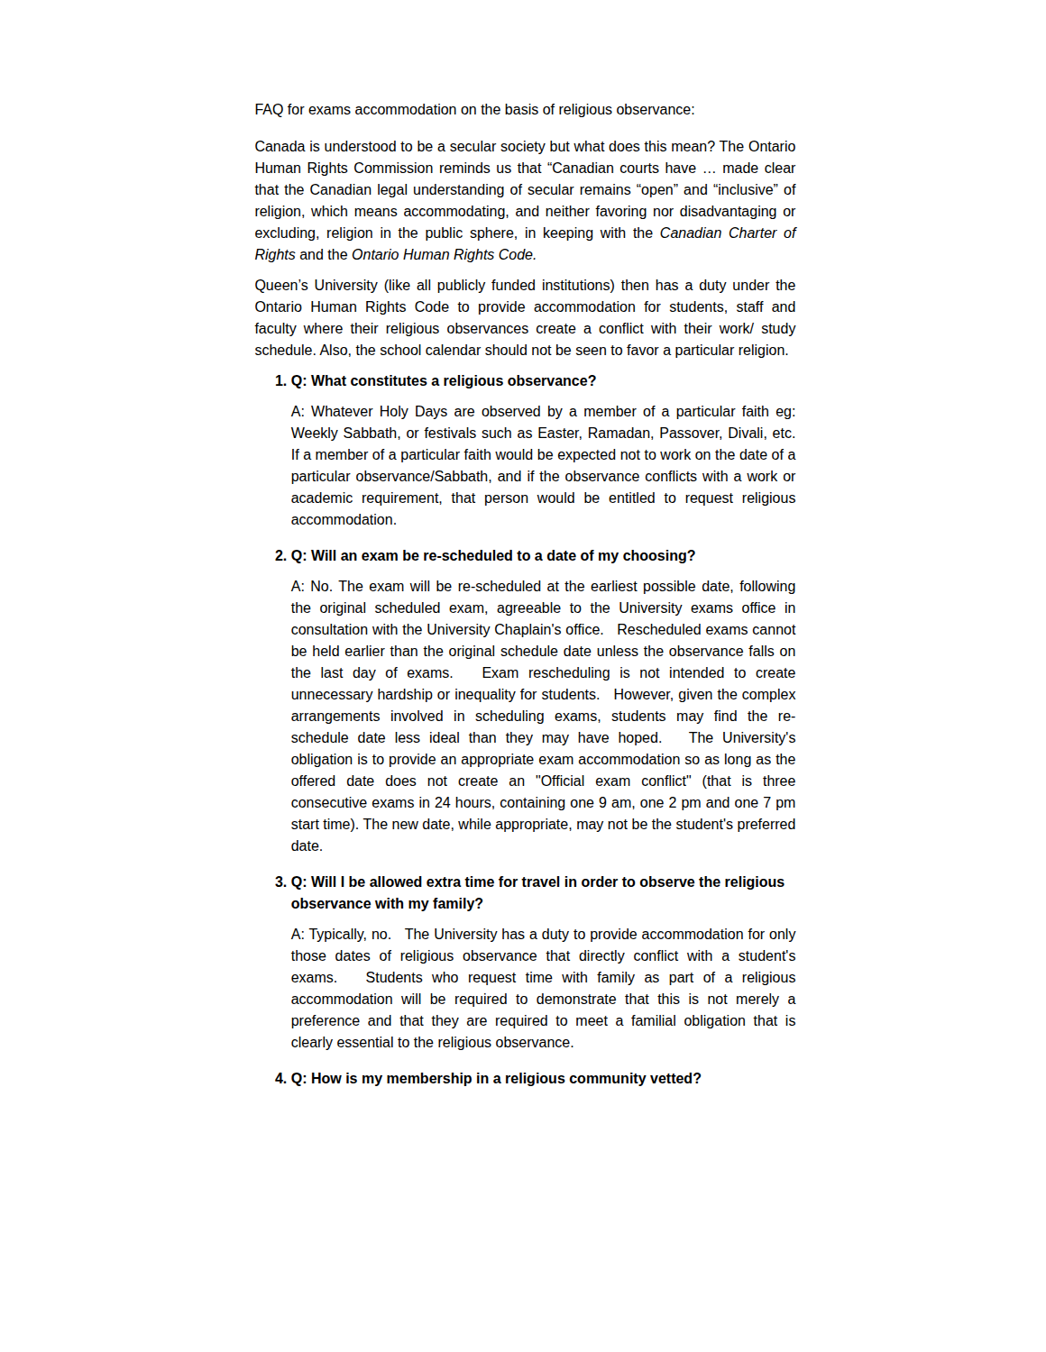FAQ for exams accommodation on the basis of religious observance:
Canada is understood to be a secular society but what does this mean? The Ontario Human Rights Commission reminds us that “Canadian courts have … made clear that the Canadian legal understanding of secular remains “open” and “inclusive” of religion, which means accommodating, and neither favoring nor disadvantaging or excluding, religion in the public sphere, in keeping with the Canadian Charter of Rights and the Ontario Human Rights Code.
Queen’s University (like all publicly funded institutions) then has a duty under the Ontario Human Rights Code to provide accommodation for students, staff and faculty where their religious observances create a conflict with their work/ study schedule. Also, the school calendar should not be seen to favor a particular religion.
Q: What constitutes a religious observance?
A: Whatever Holy Days are observed by a member of a particular faith eg: Weekly Sabbath, or festivals such as Easter, Ramadan, Passover, Divali, etc. If a member of a particular faith would be expected not to work on the date of a particular observance/Sabbath, and if the observance conflicts with a work or academic requirement, that person would be entitled to request religious accommodation.
Q: Will an exam be re-scheduled to a date of my choosing?
A: No. The exam will be re-scheduled at the earliest possible date, following the original scheduled exam, agreeable to the University exams office in consultation with the University Chaplain's office. Rescheduled exams cannot be held earlier than the original schedule date unless the observance falls on the last day of exams. Exam rescheduling is not intended to create unnecessary hardship or inequality for students. However, given the complex arrangements involved in scheduling exams, students may find the re-schedule date less ideal than they may have hoped. The University's obligation is to provide an appropriate exam accommodation so as long as the offered date does not create an "Official exam conflict" (that is three consecutive exams in 24 hours, containing one 9 am, one 2 pm and one 7 pm start time). The new date, while appropriate, may not be the student's preferred date.
Q: Will I be allowed extra time for travel in order to observe the religious observance with my family?
A: Typically, no. The University has a duty to provide accommodation for only those dates of religious observance that directly conflict with a student's exams. Students who request time with family as part of a religious accommodation will be required to demonstrate that this is not merely a preference and that they are required to meet a familial obligation that is clearly essential to the religious observance.
Q: How is my membership in a religious community vetted?